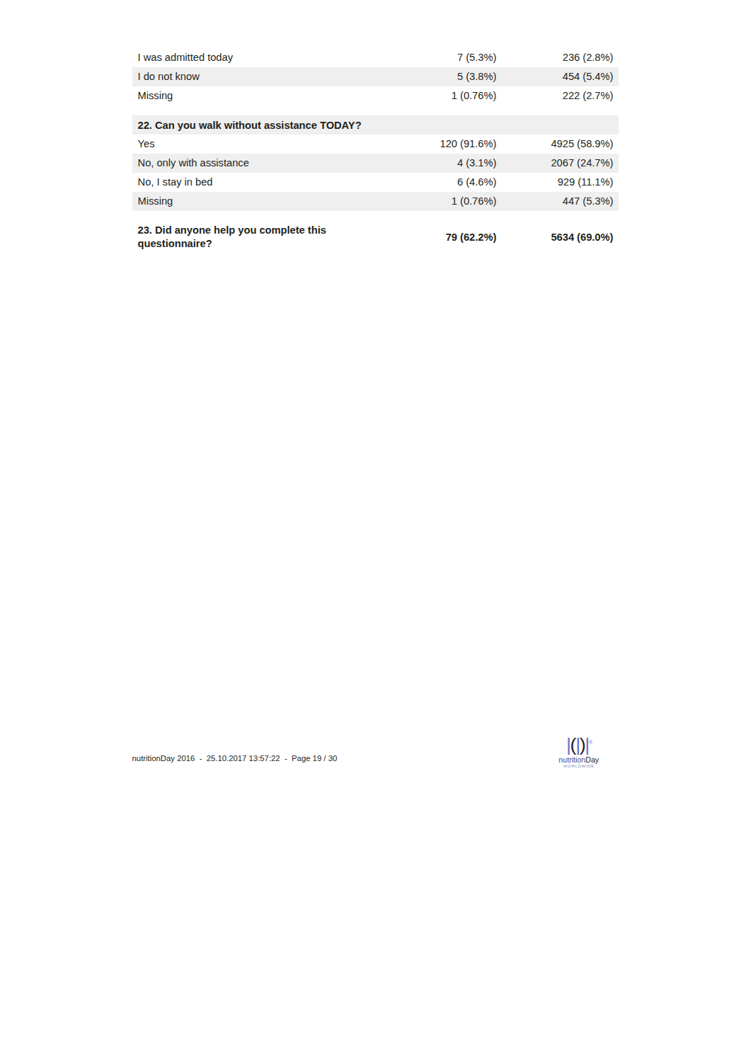| I was admitted today | 7 (5.3%) | 236 (2.8%) |
| I do not know | 5 (3.8%) | 454 (5.4%) |
| Missing | 1 (0.76%) | 222 (2.7%) |
| 22. Can you walk without assistance TODAY? | | |
| Yes | 120 (91.6%) | 4925 (58.9%) |
| No, only with assistance | 4 (3.1%) | 2067 (24.7%) |
| No, I stay in bed | 6 (4.6%) | 929 (11.1%) |
| Missing | 1 (0.76%) | 447 (5.3%) |
| 23. Did anyone help you complete this questionnaire? | 79 (62.2%) | 5634 (69.0%) |
nutritionDay 2016 - 25.10.2017 13:57:22 - Page 19 / 30
|(|)|®
nutritionDay
WORLDWIDE